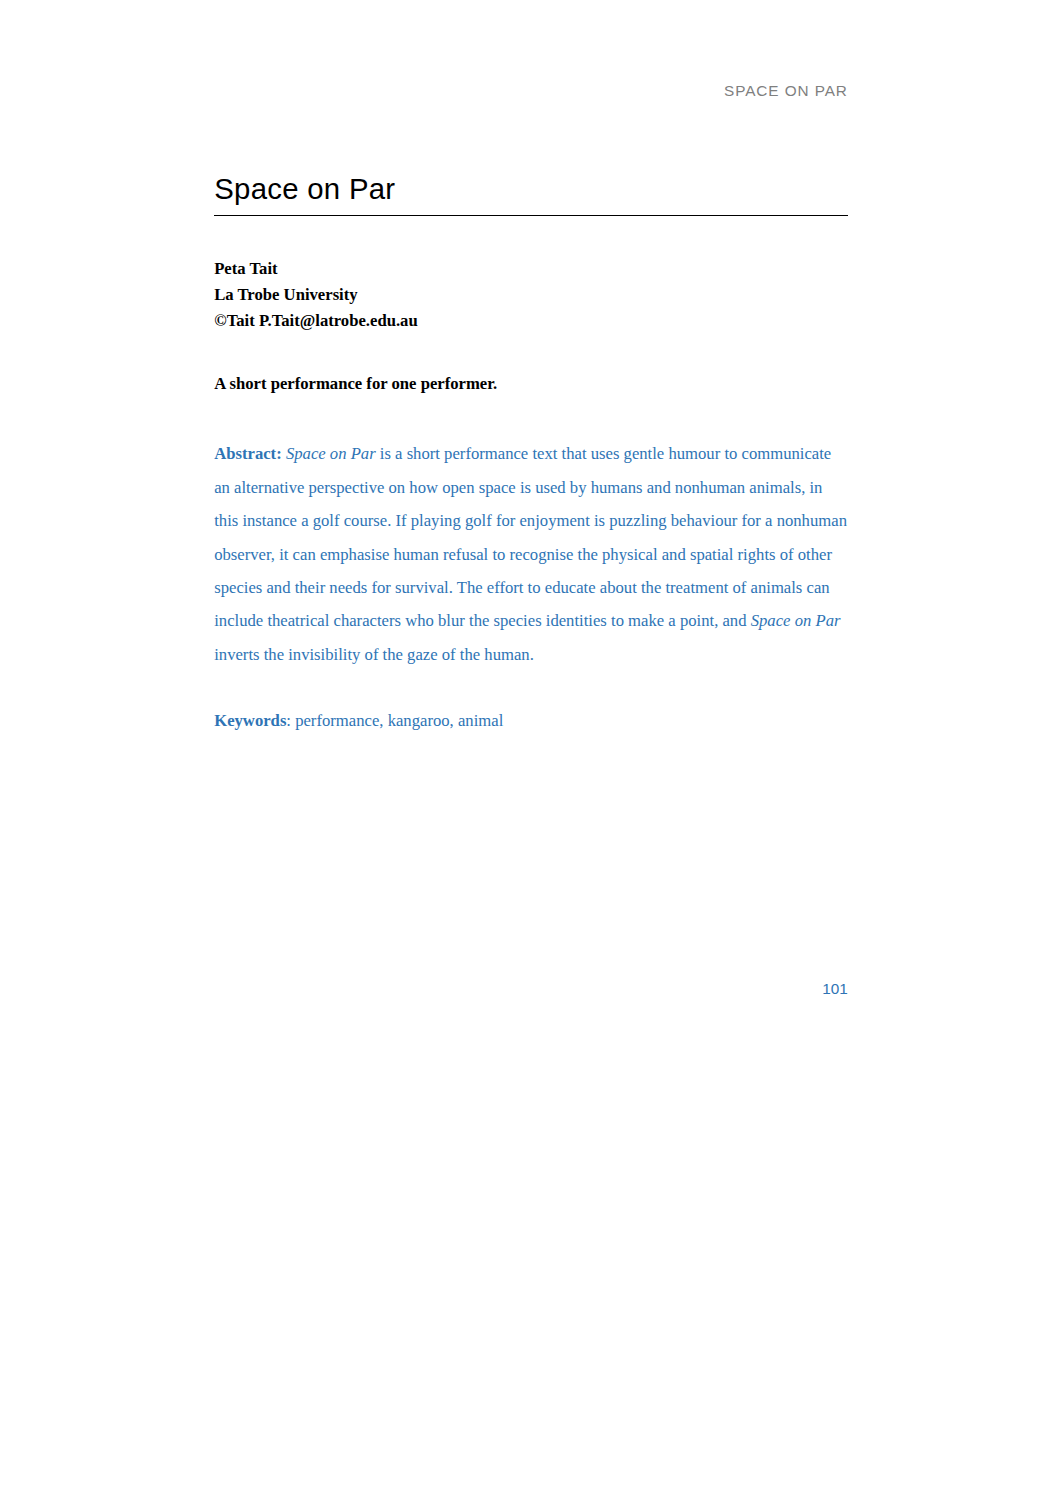SPACE ON PAR
Space on Par
Peta Tait
La Trobe University
©Tait P.Tait@latrobe.edu.au
A short performance for one performer.
Abstract: Space on Par is a short performance text that uses gentle humour to communicate an alternative perspective on how open space is used by humans and nonhuman animals, in this instance a golf course. If playing golf for enjoyment is puzzling behaviour for a nonhuman observer, it can emphasise human refusal to recognise the physical and spatial rights of other species and their needs for survival. The effort to educate about the treatment of animals can include theatrical characters who blur the species identities to make a point, and Space on Par inverts the invisibility of the gaze of the human.
Keywords: performance, kangaroo, animal
101